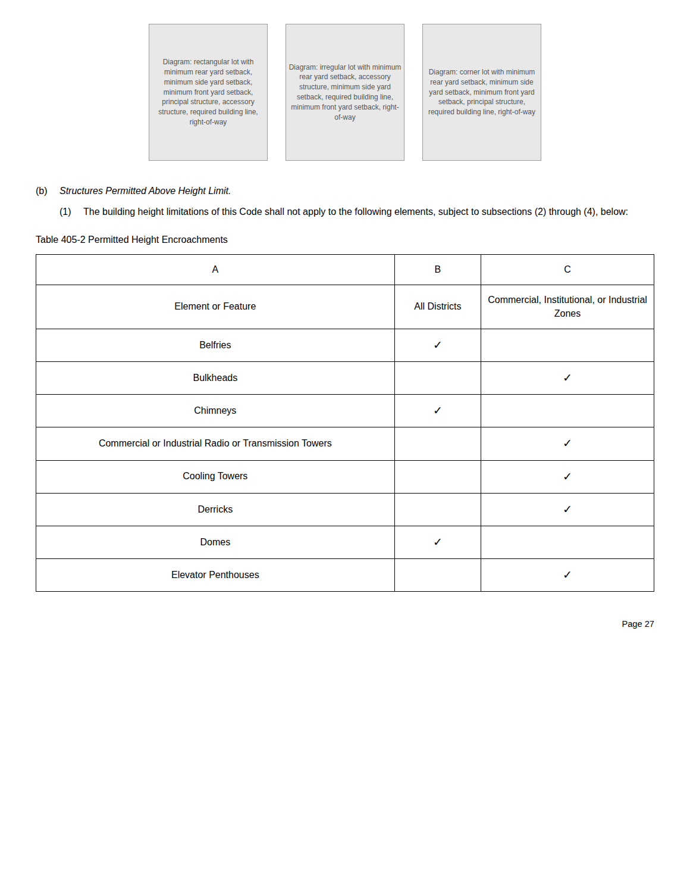Diagram: rectangular lot with minimum rear yard setback, minimum side yard setback, minimum front yard setback, principal structure, accessory structure, required building line, right-of-way
Diagram: irregular lot with minimum rear yard setback, accessory structure, minimum side yard setback, required building line, minimum front yard setback, right-of-way
Diagram: corner lot with minimum rear yard setback, minimum side yard setback, minimum front yard setback, principal structure, required building line, right-of-way
(b)
Structures Permitted Above Height Limit.
(1)
The building height limitations of this Code shall not apply to the following elements, subject to subsections (2) through (4), below:
Table 405-2 Permitted Height Encroachments
| A | B | C |
| --- | --- | --- |
| Element or Feature | All Districts | Commercial, Institutional, or Industrial Zones |
| Belfries | ✓ | |
| Bulkheads | | ✓ |
| Chimneys | ✓ | |
| Commercial or Industrial Radio or Transmission Towers | | ✓ |
| Cooling Towers | | ✓ |
| Derricks | | ✓ |
| Domes | ✓ | |
| Elevator Penthouses | | ✓ |
Page 27